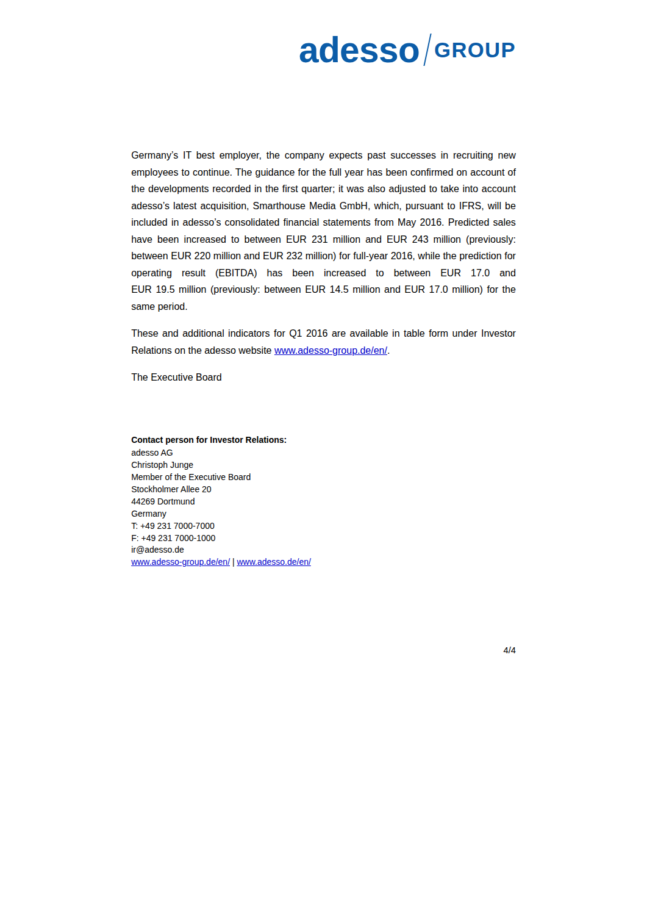adesso GROUP
Germany’s IT best employer, the company expects past successes in recruiting new employees to continue. The guidance for the full year has been confirmed on account of the developments recorded in the first quarter; it was also adjusted to take into account adesso’s latest acquisition, Smarthouse Media GmbH, which, pursuant to IFRS, will be included in adesso’s consolidated financial statements from May 2016. Predicted sales have been increased to between EUR 231 million and EUR 243 million (previously: between EUR 220 million and EUR 232 million) for full-year 2016, while the prediction for operating result (EBITDA) has been increased to between EUR 17.0 and EUR 19.5 million (previously: between EUR 14.5 million and EUR 17.0 million) for the same period.
These and additional indicators for Q1 2016 are available in table form under Investor Relations on the adesso website www.adesso-group.de/en/.
The Executive Board
Contact person for Investor Relations:
adesso AG
Christoph Junge
Member of the Executive Board
Stockholmer Allee 20
44269 Dortmund
Germany
T: +49 231 7000-7000
F: +49 231 7000-1000
ir@adesso.de
www.adesso-group.de/en/ | www.adesso.de/en/
4/4